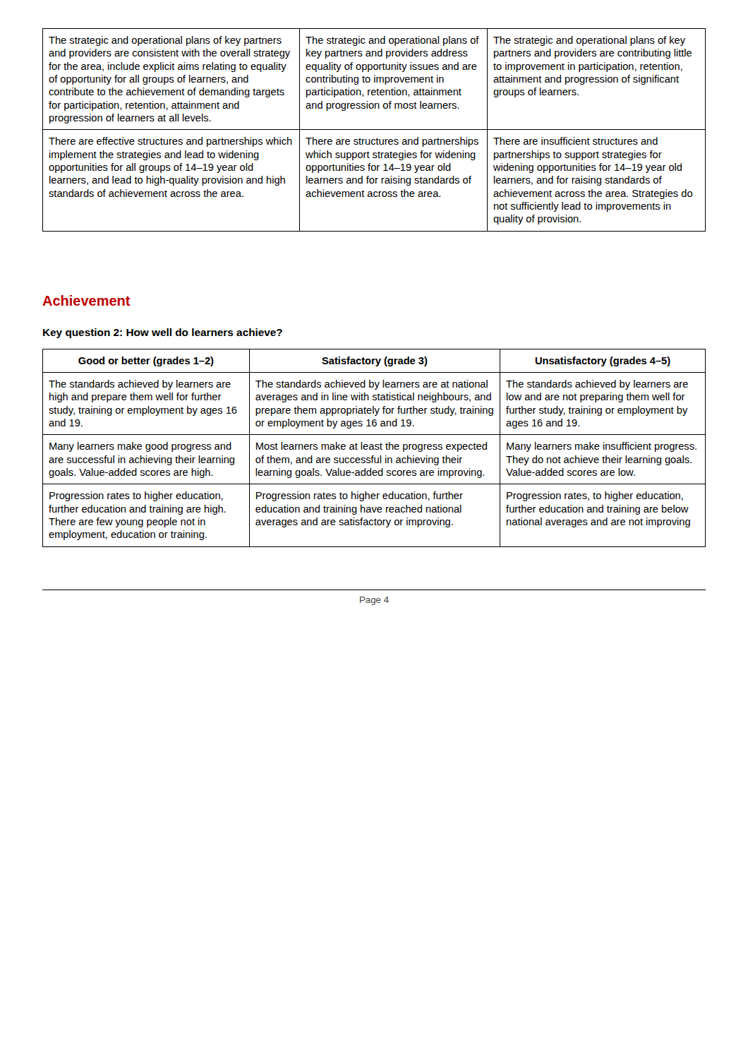| The strategic and operational plans of key partners and providers are consistent with the overall strategy for the area, include explicit aims relating to equality of opportunity for all groups of learners, and contribute to the achievement of demanding targets for participation, retention, attainment and progression of learners at all levels. | The strategic and operational plans of key partners and providers address equality of opportunity issues and are contributing to improvement in participation, retention, attainment and progression of most learners. | The strategic and operational plans of key partners and providers are contributing little to improvement in participation, retention, attainment and progression of significant groups of learners. |
| There are effective structures and partnerships which implement the strategies and lead to widening opportunities for all groups of 14–19 year old learners, and lead to high-quality provision and high standards of achievement across the area. | There are structures and partnerships which support strategies for widening opportunities for 14–19 year old learners and for raising standards of achievement across the area. | There are insufficient structures and partnerships to support strategies for widening opportunities for 14–19 year old learners, and for raising standards of achievement across the area. Strategies do not sufficiently lead to improvements in quality of provision. |
Achievement
Key question 2: How well do learners achieve?
| Good or better (grades 1–2) | Satisfactory (grade 3) | Unsatisfactory (grades 4–5) |
| --- | --- | --- |
| The standards achieved by learners are high and prepare them well for further study, training or employment by ages 16 and 19. | The standards achieved by learners are at national averages and in line with statistical neighbours, and prepare them appropriately for further study, training or employment by ages 16 and 19. | The standards achieved by learners are low and are not preparing them well for further study, training or employment by ages 16 and 19. |
| Many learners make good progress and are successful in achieving their learning goals. Value-added scores are high. | Most learners make at least the progress expected of them, and are successful in achieving their learning goals. Value-added scores are improving. | Many learners make insufficient progress. They do not achieve their learning goals. Value-added scores are low. |
| Progression rates to higher education, further education and training are high. There are few young people not in employment, education or training. | Progression rates to higher education, further education and training have reached national averages and are satisfactory or improving. | Progression rates, to higher education, further education and training are below national averages and are not improving |
Page 4